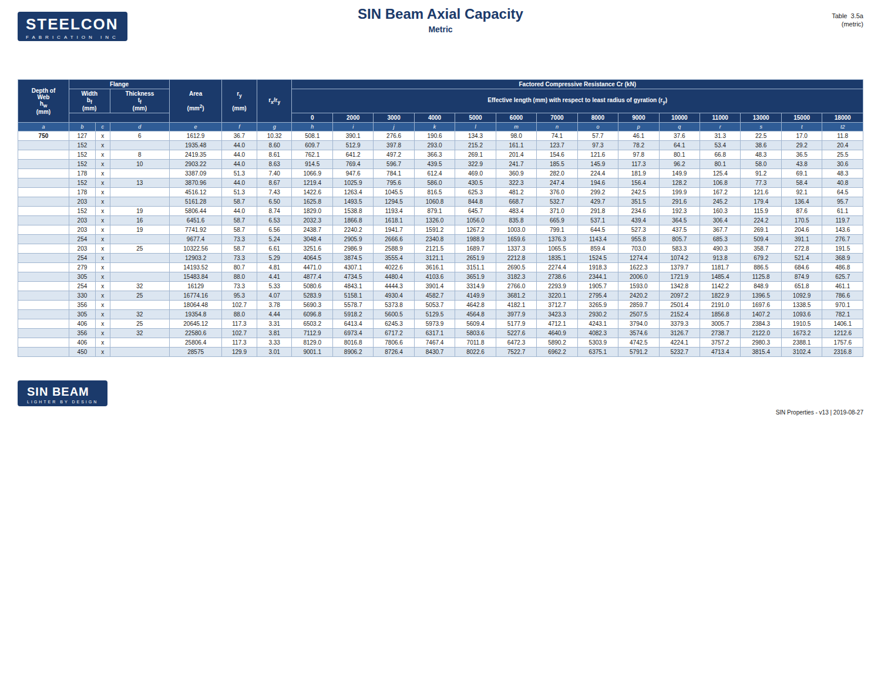Table 3.5a
(metric)
STEELCON FABRICATION INC
SIN Beam Axial Capacity
Metric
| Depth of Web h w (mm) | Flange | Area (mm 2 ) | r y (mm) | r x /r y | Factored Compressive Resistance Cr (kN) |
| --- | --- | --- | --- | --- | --- |
| Width b f (mm) | Thickness t f (mm) | Effective length (mm) with respect to least radius of gyration (r y ) |
| | 0 | 2000 | 3000 | 4000 | 5000 | 6000 | 7000 | 8000 | 9000 | 10000 | 11000 | 13000 | 15000 | 18000 |
| a | b | c | d | e | f | g | h | i | j | k | l | m | n | o | p | q | r | s | t | t2 |
| 750 | 127 | x | 6 | 1612.9 | 36.7 | 10.32 | 508.1 | 390.1 | 276.6 | 190.6 | 134.3 | 98.0 | 74.1 | 57.7 | 46.1 | 37.6 | 31.3 | 22.5 | 17.0 | 11.8 |
| | 152 | x | | 1935.48 | 44.0 | 8.60 | 609.7 | 512.9 | 397.8 | 293.0 | 215.2 | 161.1 | 123.7 | 97.3 | 78.2 | 64.1 | 53.4 | 38.6 | 29.2 | 20.4 |
| | 152 | x | 8 | 2419.35 | 44.0 | 8.61 | 762.1 | 641.2 | 497.2 | 366.3 | 269.1 | 201.4 | 154.6 | 121.6 | 97.8 | 80.1 | 66.8 | 48.3 | 36.5 | 25.5 |
| | 152 | x | 10 | 2903.22 | 44.0 | 8.63 | 914.5 | 769.4 | 596.7 | 439.5 | 322.9 | 241.7 | 185.5 | 145.9 | 117.3 | 96.2 | 80.1 | 58.0 | 43.8 | 30.6 |
| | 178 | x | | 3387.09 | 51.3 | 7.40 | 1066.9 | 947.6 | 784.1 | 612.4 | 469.0 | 360.9 | 282.0 | 224.4 | 181.9 | 149.9 | 125.4 | 91.2 | 69.1 | 48.3 |
| | 152 | x | 13 | 3870.96 | 44.0 | 8.67 | 1219.4 | 1025.9 | 795.6 | 586.0 | 430.5 | 322.3 | 247.4 | 194.6 | 156.4 | 128.2 | 106.8 | 77.3 | 58.4 | 40.8 |
| | 178 | x | | 4516.12 | 51.3 | 7.43 | 1422.6 | 1263.4 | 1045.5 | 816.5 | 625.3 | 481.2 | 376.0 | 299.2 | 242.5 | 199.9 | 167.2 | 121.6 | 92.1 | 64.5 |
| | 203 | x | | 5161.28 | 58.7 | 6.50 | 1625.8 | 1493.5 | 1294.5 | 1060.8 | 844.8 | 668.7 | 532.7 | 429.7 | 351.5 | 291.6 | 245.2 | 179.4 | 136.4 | 95.7 |
| | 152 | x | 19 | 5806.44 | 44.0 | 8.74 | 1829.0 | 1538.8 | 1193.4 | 879.1 | 645.7 | 483.4 | 371.0 | 291.8 | 234.6 | 192.3 | 160.3 | 115.9 | 87.6 | 61.1 |
| | 203 | x | 16 | 6451.6 | 58.7 | 6.53 | 2032.3 | 1866.8 | 1618.1 | 1326.0 | 1056.0 | 835.8 | 665.9 | 537.1 | 439.4 | 364.5 | 306.4 | 224.2 | 170.5 | 119.7 |
| | 203 | x | 19 | 7741.92 | 58.7 | 6.56 | 2438.7 | 2240.2 | 1941.7 | 1591.2 | 1267.2 | 1003.0 | 799.1 | 644.5 | 527.3 | 437.5 | 367.7 | 269.1 | 204.6 | 143.6 |
| | 254 | x | | 9677.4 | 73.3 | 5.24 | 3048.4 | 2905.9 | 2666.6 | 2340.8 | 1988.9 | 1659.6 | 1376.3 | 1143.4 | 955.8 | 805.7 | 685.3 | 509.4 | 391.1 | 276.7 |
| | 203 | x | 25 | 10322.56 | 58.7 | 6.61 | 3251.6 | 2986.9 | 2588.9 | 2121.5 | 1689.7 | 1337.3 | 1065.5 | 859.4 | 703.0 | 583.3 | 490.3 | 358.7 | 272.8 | 191.5 |
| | 254 | x | | 12903.2 | 73.3 | 5.29 | 4064.5 | 3874.5 | 3555.4 | 3121.1 | 2651.9 | 2212.8 | 1835.1 | 1524.5 | 1274.4 | 1074.2 | 913.8 | 679.2 | 521.4 | 368.9 |
| | 279 | x | | 14193.52 | 80.7 | 4.81 | 4471.0 | 4307.1 | 4022.6 | 3616.1 | 3151.1 | 2690.5 | 2274.4 | 1918.3 | 1622.3 | 1379.7 | 1181.7 | 886.5 | 684.6 | 486.8 |
| | 305 | x | | 15483.84 | 88.0 | 4.41 | 4877.4 | 4734.5 | 4480.4 | 4103.6 | 3651.9 | 3182.3 | 2738.6 | 2344.1 | 2006.0 | 1721.9 | 1485.4 | 1125.8 | 874.9 | 625.7 |
| | 254 | x | 32 | 16129 | 73.3 | 5.33 | 5080.6 | 4843.1 | 4444.3 | 3901.4 | 3314.9 | 2766.0 | 2293.9 | 1905.7 | 1593.0 | 1342.8 | 1142.2 | 848.9 | 651.8 | 461.1 |
| | 330 | x | 25 | 16774.16 | 95.3 | 4.07 | 5283.9 | 5158.1 | 4930.4 | 4582.7 | 4149.9 | 3681.2 | 3220.1 | 2795.4 | 2420.2 | 2097.2 | 1822.9 | 1396.5 | 1092.9 | 786.6 |
| | 356 | x | | 18064.48 | 102.7 | 3.78 | 5690.3 | 5578.7 | 5373.8 | 5053.7 | 4642.8 | 4182.1 | 3712.7 | 3265.9 | 2859.7 | 2501.4 | 2191.0 | 1697.6 | 1338.5 | 970.1 |
| | 305 | x | 32 | 19354.8 | 88.0 | 4.44 | 6096.8 | 5918.2 | 5600.5 | 5129.5 | 4564.8 | 3977.9 | 3423.3 | 2930.2 | 2507.5 | 2152.4 | 1856.8 | 1407.2 | 1093.6 | 782.1 |
| | 406 | x | 25 | 20645.12 | 117.3 | 3.31 | 6503.2 | 6413.4 | 6245.3 | 5973.9 | 5609.4 | 5177.9 | 4712.1 | 4243.1 | 3794.0 | 3379.3 | 3005.7 | 2384.3 | 1910.5 | 1406.1 |
| | 356 | x | 32 | 22580.6 | 102.7 | 3.81 | 7112.9 | 6973.4 | 6717.2 | 6317.1 | 5803.6 | 5227.6 | 4640.9 | 4082.3 | 3574.6 | 3126.7 | 2738.7 | 2122.0 | 1673.2 | 1212.6 |
| | 406 | x | | 25806.4 | 117.3 | 3.33 | 8129.0 | 8016.8 | 7806.6 | 7467.4 | 7011.8 | 6472.3 | 5890.2 | 5303.9 | 4742.5 | 4224.1 | 3757.2 | 2980.3 | 2388.1 | 1757.6 |
| | 450 | x | | 28575 | 129.9 | 3.01 | 9001.1 | 8906.2 | 8726.4 | 8430.7 | 8022.6 | 7522.7 | 6962.2 | 6375.1 | 5791.2 | 5232.7 | 4713.4 | 3815.4 | 3102.4 | 2316.8 |
SIN BEAM LIGHTER BY DESIGN
SIN Properties - v13 | 2019-08-27